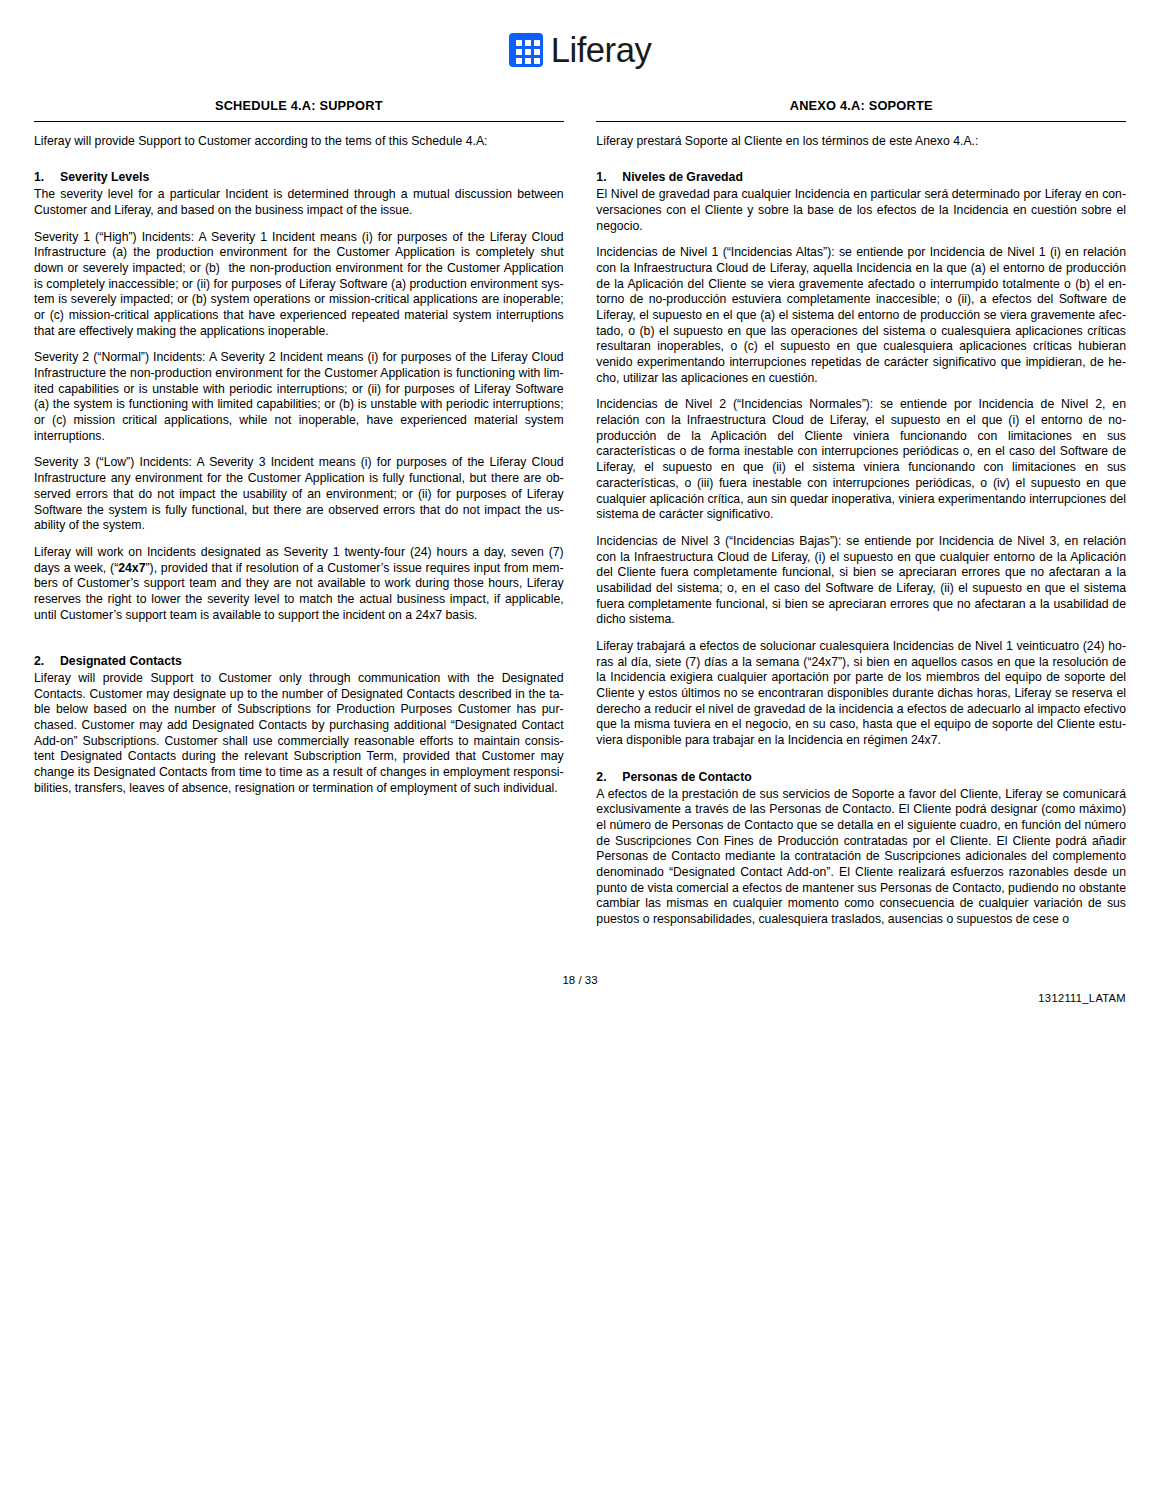Liferay
| SCHEDULE 4.A: SUPPORT Liferay will provide Support to Customer according to the tems of this Schedule 4.A: 1. Severity Levels The severity level for a particular Incident is determined through a mutual discussion between Customer and Liferay, and based on the business impact of the issue. Severity 1 (“High”) Incidents: A Severity 1 Incident means (i) for purposes of the Liferay Cloud Infrastructure (a) the production environment for the Customer Application is completely shut down or severely impacted; or (b) the non-production environment for the Customer Application is completely inaccessible; or (ii) for purposes of Liferay Software (a) production environment system is severely impacted; or (b) system operations or mission-critical applications are inoperable; or (c) mission-critical applications that have experienced repeated material system interruptions that are effectively making the applications inoperable. Severity 2 (“Normal”) Incidents: A Severity 2 Incident means (i) for purposes of the Liferay Cloud Infrastructure the non-production environment for the Customer Application is functioning with limited capabilities or is unstable with periodic interruptions; or (ii) for purposes of Liferay Software (a) the system is functioning with limited capabilities; or (b) is unstable with periodic interruptions; or (c) mission critical applications, while not inoperable, have experienced material system interruptions. Severity 3 (“Low”) Incidents: A Severity 3 Incident means (i) for purposes of the Liferay Cloud Infrastructure any environment for the Customer Application is fully functional, but there are observed errors that do not impact the usability of an environment; or (ii) for purposes of Liferay Software the system is fully functional, but there are observed errors that do not impact the usability of the system. Liferay will work on Incidents designated as Severity 1 twenty-four (24) hours a day, seven (7) days a week, (“ 24x7 ”), provided that if resolution of a Customer’s issue requires input from members of Customer’s support team and they are not available to work during those hours, Liferay reserves the right to lower the severity level to match the actual business impact, if applicable, until Customer’s support team is available to support the incident on a 24x7 basis. 2. Designated Contacts Liferay will provide Support to Customer only through communication with the Designated Contacts. Customer may designate up to the number of Designated Contacts described in the table below based on the number of Subscriptions for Production Purposes Customer has purchased. Customer may add Designated Contacts by purchasing additional “Designated Contact Add-on” Subscriptions. Customer shall use commercially reasonable efforts to maintain consistent Designated Contacts during the relevant Subscription Term, provided that Customer may change its Designated Contacts from time to time as a result of changes in employment responsibilities, transfers, leaves of absence, resignation or termination of employment of such individual. | | ANEXO 4.A: SOPORTE Liferay prestará Soporte al Cliente en los términos de este Anexo 4.A.: 1. Niveles de Gravedad El Nivel de gravedad para cualquier Incidencia en particular será determinado por Liferay en conversaciones con el Cliente y sobre la base de los efectos de la Incidencia en cuestión sobre el negocio. Incidencias de Nivel 1 (“Incidencias Altas”): se entiende por Incidencia de Nivel 1 (i) en relación con la Infraestructura Cloud de Liferay, aquella Incidencia en la que (a) el entorno de producción de la Aplicación del Cliente se viera gravemente afectado o interrumpido totalmente o (b) el entorno de no-producción estuviera completamente inaccesible; o (ii), a efectos del Software de Liferay, el supuesto en el que (a) el sistema del entorno de producción se viera gravemente afectado, o (b) el supuesto en que las operaciones del sistema o cualesquiera aplicaciones críticas resultaran inoperables, o (c) el supuesto en que cualesquiera aplicaciones críticas hubieran venido experimentando interrupciones repetidas de carácter significativo que impidieran, de hecho, utilizar las aplicaciones en cuestión. Incidencias de Nivel 2 (“Incidencias Normales”): se entiende por Incidencia de Nivel 2, en relación con la Infraestructura Cloud de Liferay, el supuesto en el que (i) el entorno de no-producción de la Aplicación del Cliente viniera funcionando con limitaciones en sus características o de forma inestable con interrupciones periódicas o, en el caso del Software de Liferay, el supuesto en que (ii) el sistema viniera funcionando con limitaciones en sus características, o (iii) fuera inestable con interrupciones periódicas, o (iv) el supuesto en que cualquier aplicación crítica, aun sin quedar inoperativa, viniera experimentando interrupciones del sistema de carácter significativo. Incidencias de Nivel 3 (“Incidencias Bajas”): se entiende por Incidencia de Nivel 3, en relación con la Infraestructura Cloud de Liferay, (i) el supuesto en que cualquier entorno de la Aplicación del Cliente fuera completamente funcional, si bien se apreciaran errores que no afectaran a la usabilidad del sistema; o, en el caso del Software de Liferay, (ii) el supuesto en que el sistema fuera completamente funcional, si bien se apreciaran errores que no afectaran a la usabilidad de dicho sistema. Liferay trabajará a efectos de solucionar cualesquiera Incidencias de Nivel 1 veinticuatro (24) horas al día, siete (7) días a la semana (“24x7”), si bien en aquellos casos en que la resolución de la Incidencia exigiera cualquier aportación por parte de los miembros del equipo de soporte del Cliente y estos últimos no se encontraran disponibles durante dichas horas, Liferay se reserva el derecho a reducir el nivel de gravedad de la incidencia a efectos de adecuarlo al impacto efectivo que la misma tuviera en el negocio, en su caso, hasta que el equipo de soporte del Cliente estuviera disponible para trabajar en la Incidencia en régimen 24x7. 2. Personas de Contacto A efectos de la prestación de sus servicios de Soporte a favor del Cliente, Liferay se comunicará exclusivamente a través de las Personas de Contacto. El Cliente podrá designar (como máximo) el número de Personas de Contacto que se detalla en el siguiente cuadro, en función del número de Suscripciones Con Fines de Producción contratadas por el Cliente. El Cliente podrá añadir Personas de Contacto mediante la contratación de Suscripciones adicionales del complemento denominado “Designated Contact Add-on”. El Cliente realizará esfuerzos razonables desde un punto de vista comercial a efectos de mantener sus Personas de Contacto, pudiendo no obstante cambiar las mismas en cualquier momento como consecuencia de cualquier variación de sus puestos o responsabilidades, cualesquiera traslados, ausencias o supuestos de cese o |
18 / 33
1312111_LATAM